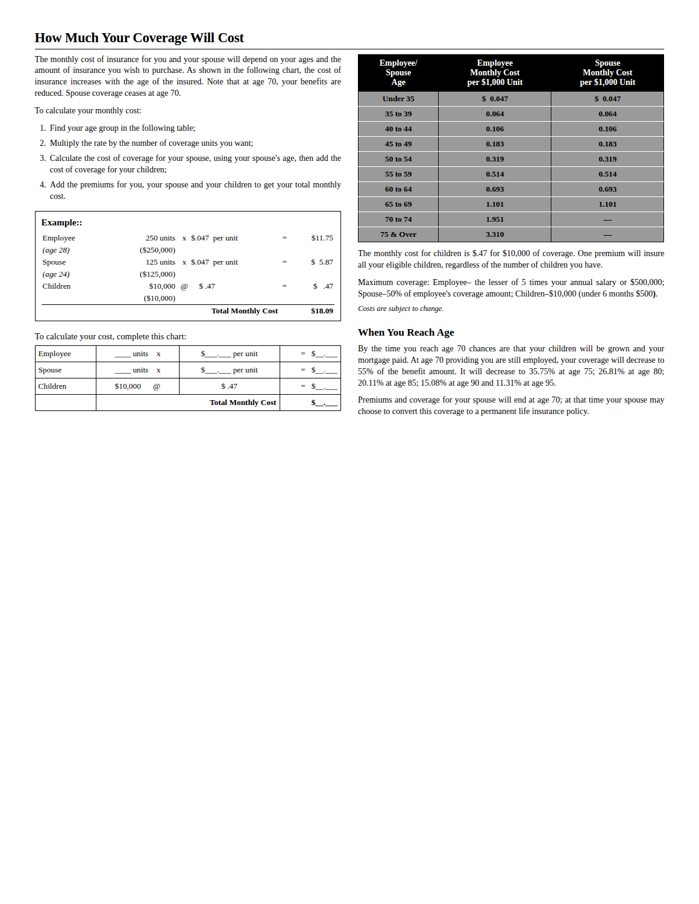How Much Your Coverage Will Cost
The monthly cost of insurance for you and your spouse will depend on your ages and the amount of insurance you wish to purchase. As shown in the following chart, the cost of insurance increases with the age of the insured. Note that at age 70, your benefits are reduced. Spouse coverage ceases at age 70.
To calculate your monthly cost:
Find your age group in the following table;
Multiply the rate by the number of coverage units you want;
Calculate the cost of coverage for your spouse, using your spouse's age, then add the cost of coverage for your children;
Add the premiums for you, your spouse and your children to get your total monthly cost.
Example::
| Employee | 250 units | x | $.047 per unit | = | $11.75 |
| (age 28) | ($250,000) | | | | |
| Spouse | 125 units | x | $.047 per unit | = | $ 5.87 |
| (age 24) | ($125,000) | | | | |
| Children | $10,000 | @ | $ .47 | = | $ .47 |
| | ($10,000) | | | | |
| Total Monthly Cost | | $18.09 |
To calculate your cost, complete this chart:
| Employee | ____ units x | $___.___ per unit | = $__.___ |
| Spouse | ____ units x | $___.___ per unit | = $__.___ |
| Children | $10,000 @ | $ .47 | = $__.___ |
| | Total Monthly Cost | $__.___ |
| Employee/ Spouse Age | Employee Monthly Cost per $1,000 Unit | Spouse Monthly Cost per $1,000 Unit |
| --- | --- | --- |
| Under 35 | $ 0.047 | $ 0.047 |
| 35 to 39 | 0.064 | 0.064 |
| 40 to 44 | 0.106 | 0.106 |
| 45 to 49 | 0.183 | 0.183 |
| 50 to 54 | 0.319 | 0.319 |
| 55 to 59 | 0.514 | 0.514 |
| 60 to 64 | 0.693 | 0.693 |
| 65 to 69 | 1.101 | 1.101 |
| 70 to 74 | 1.951 | — |
| 75 & Over | 3.310 | — |
The monthly cost for children is $.47 for $10,000 of coverage. One premium will insure all your eligible children, regardless of the number of children you have.
Maximum coverage: Employee– the lesser of 5 times your annual salary or $500,000; Spouse–50% of employee's coverage amount; Children–$10,000 (under 6 months $500).
Costs are subject to change.
When You Reach Age
By the time you reach age 70 chances are that your children will be grown and your mortgage paid. At age 70 providing you are still employed, your coverage will decrease to 55% of the benefit amount. It will decrease to 35.75% at age 75; 26.81% at age 80; 20.11% at age 85; 15.08% at age 90 and 11.31% at age 95.
Premiums and coverage for your spouse will end at age 70; at that time your spouse may choose to convert this coverage to a permanent life insurance policy.